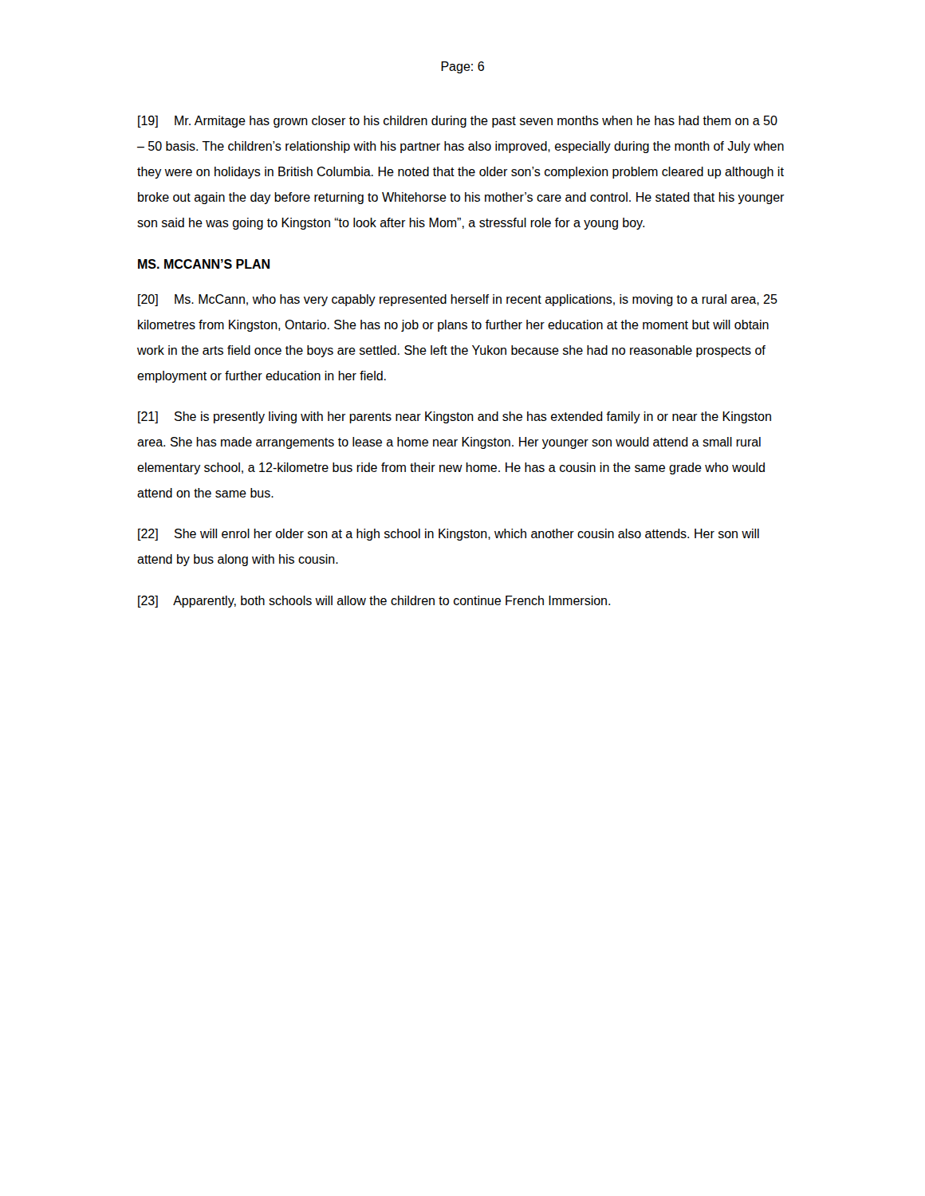Page: 6
[19] Mr. Armitage has grown closer to his children during the past seven months when he has had them on a 50 – 50 basis. The children’s relationship with his partner has also improved, especially during the month of July when they were on holidays in British Columbia. He noted that the older son’s complexion problem cleared up although it broke out again the day before returning to Whitehorse to his mother’s care and control. He stated that his younger son said he was going to Kingston “to look after his Mom”, a stressful role for a young boy.
MS. MCCANN’S PLAN
[20] Ms. McCann, who has very capably represented herself in recent applications, is moving to a rural area, 25 kilometres from Kingston, Ontario. She has no job or plans to further her education at the moment but will obtain work in the arts field once the boys are settled. She left the Yukon because she had no reasonable prospects of employment or further education in her field.
[21] She is presently living with her parents near Kingston and she has extended family in or near the Kingston area. She has made arrangements to lease a home near Kingston. Her younger son would attend a small rural elementary school, a 12-kilometre bus ride from their new home. He has a cousin in the same grade who would attend on the same bus.
[22] She will enrol her older son at a high school in Kingston, which another cousin also attends. Her son will attend by bus along with his cousin.
[23] Apparently, both schools will allow the children to continue French Immersion.